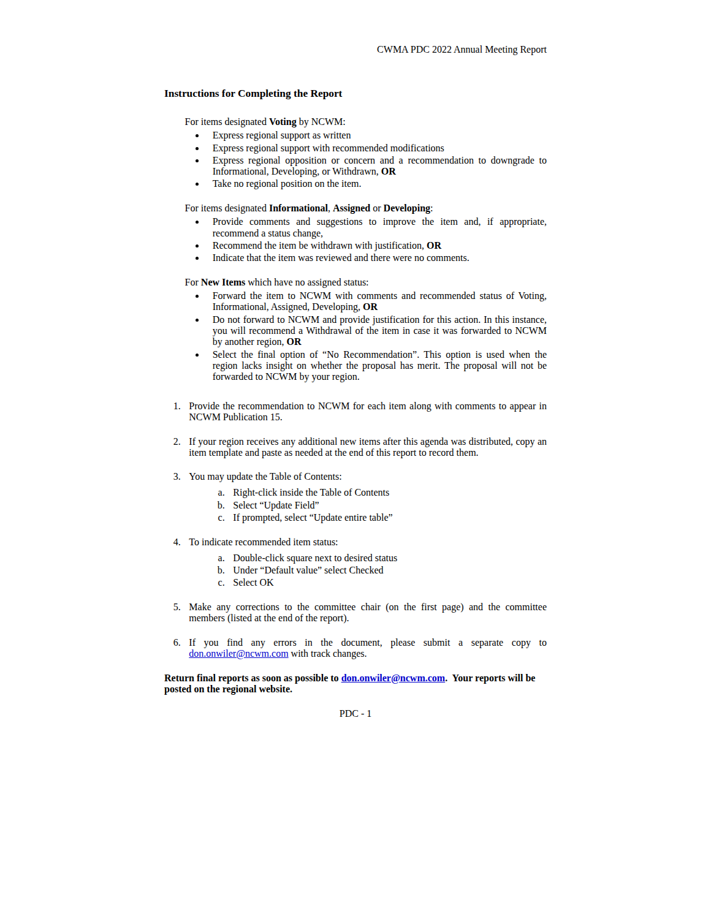CWMA PDC 2022 Annual Meeting Report
Instructions for Completing the Report
For items designated Voting by NCWM:
Express regional support as written
Express regional support with recommended modifications
Express regional opposition or concern and a recommendation to downgrade to Informational, Developing, or Withdrawn, OR
Take no regional position on the item.
For items designated Informational, Assigned or Developing:
Provide comments and suggestions to improve the item and, if appropriate, recommend a status change,
Recommend the item be withdrawn with justification, OR
Indicate that the item was reviewed and there were no comments.
For New Items which have no assigned status:
Forward the item to NCWM with comments and recommended status of Voting, Informational, Assigned, Developing, OR
Do not forward to NCWM and provide justification for this action. In this instance, you will recommend a Withdrawal of the item in case it was forwarded to NCWM by another region, OR
Select the final option of “No Recommendation”. This option is used when the region lacks insight on whether the proposal has merit. The proposal will not be forwarded to NCWM by your region.
Provide the recommendation to NCWM for each item along with comments to appear in NCWM Publication 15.
If your region receives any additional new items after this agenda was distributed, copy an item template and paste as needed at the end of this report to record them.
You may update the Table of Contents:
Right-click inside the Table of Contents
Select “Update Field”
If prompted, select “Update entire table”
To indicate recommended item status:
Double-click square next to desired status
Under “Default value” select Checked
Select OK
Make any corrections to the committee chair (on the first page) and the committee members (listed at the end of the report).
If you find any errors in the document, please submit a separate copy to don.onwiler@ncwm.com with track changes.
Return final reports as soon as possible to don.onwiler@ncwm.com. Your reports will be posted on the regional website.
PDC - 1